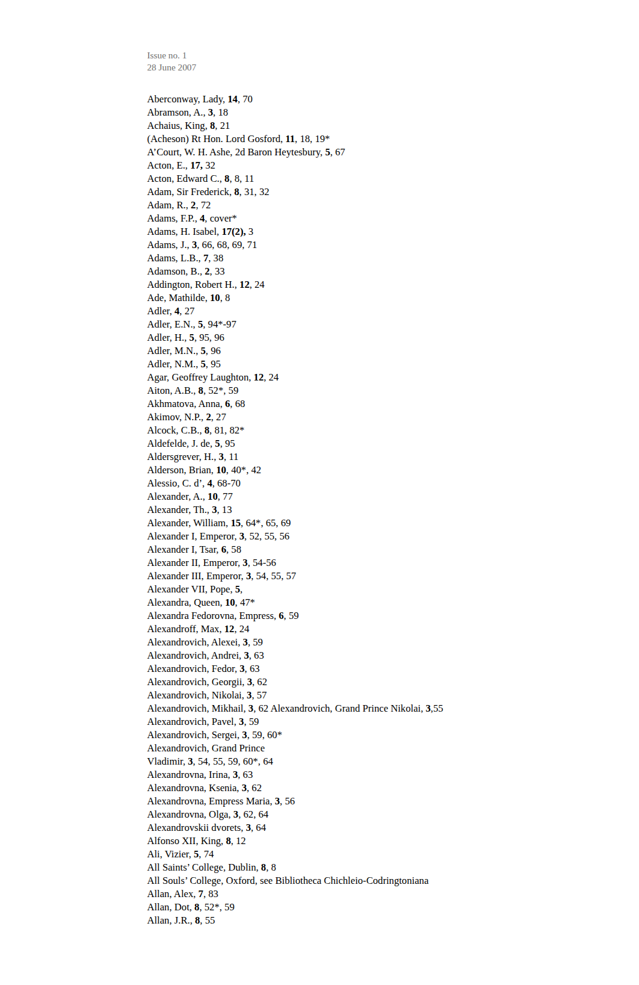Issue no. 1
28 June 2007
Aberconway, Lady, 14, 70
Abramson, A., 3, 18
Achaius, King, 8, 21
(Acheson) Rt Hon. Lord Gosford, 11, 18, 19*
A’Court, W. H. Ashe, 2d Baron Heytesbury, 5, 67
Acton, E., 17, 32
Acton, Edward C., 8, 8, 11
Adam, Sir Frederick, 8, 31, 32
Adam, R., 2, 72
Adams, F.P., 4, cover*
Adams, H. Isabel, 17(2), 3
Adams, J., 3, 66, 68, 69, 71
Adams, L.B., 7, 38
Adamson, B., 2, 33
Addington, Robert H., 12, 24
Ade, Mathilde, 10, 8
Adler, 4, 27
Adler, E.N., 5, 94*-97
Adler, H., 5, 95, 96
Adler, M.N., 5, 96
Adler, N.M., 5, 95
Agar, Geoffrey Laughton, 12, 24
Aiton, A.B., 8, 52*, 59
Akhmatova, Anna, 6, 68
Akimov, N.P., 2, 27
Alcock, C.B., 8, 81, 82*
Aldefelde, J. de, 5, 95
Aldersgrever, H., 3, 11
Alderson, Brian, 10, 40*, 42
Alessio, C. d’, 4, 68-70
Alexander, A., 10, 77
Alexander, Th., 3, 13
Alexander, William, 15, 64*, 65, 69
Alexander I, Emperor, 3, 52, 55, 56
Alexander I, Tsar, 6, 58
Alexander II, Emperor, 3, 54-56
Alexander III, Emperor, 3, 54, 55, 57
Alexander VII, Pope, 5,
Alexandra, Queen, 10, 47*
Alexandra Fedorovna, Empress, 6, 59
Alexandroff, Max, 12, 24
Alexandrovich, Alexei, 3, 59
Alexandrovich, Andrei, 3, 63
Alexandrovich, Fedor, 3, 63
Alexandrovich, Georgii, 3, 62
Alexandrovich, Nikolai, 3, 57
Alexandrovich, Mikhail, 3, 62 Alexandrovich, Grand Prince Nikolai, 3,55
Alexandrovich, Pavel, 3, 59
Alexandrovich, Sergei, 3, 59, 60*
Alexandrovich, Grand Prince
Vladimir, 3, 54, 55, 59, 60*, 64
Alexandrovna, Irina, 3, 63
Alexandrovna, Ksenia, 3, 62
Alexandrovna, Empress Maria, 3, 56
Alexandrovna, Olga, 3, 62, 64
Alexandrovskii dvorets, 3, 64
Alfonso XII, King, 8, 12
Ali, Vizier, 5, 74
All Saints’ College, Dublin, 8, 8
All Souls’ College, Oxford, see Bibliotheca Chichleio-Codringtoniana
Allan, Alex, 7, 83
Allan, Dot, 8, 52*, 59
Allan, J.R., 8, 55